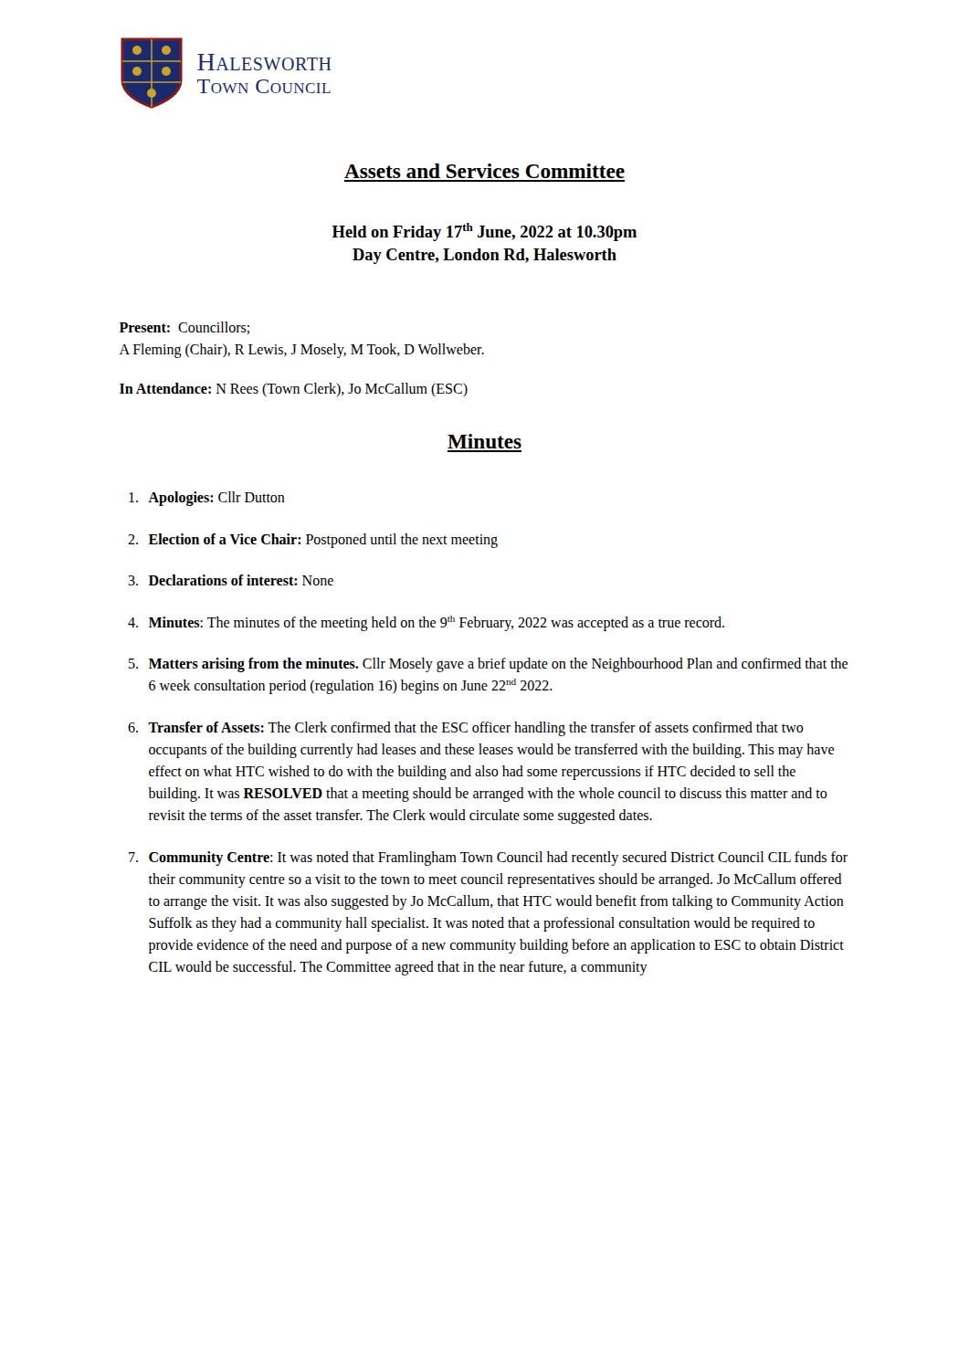Halesworth
Town Council
Assets and Services Committee
Held on Friday 17th June, 2022 at 10.30pm
Day Centre, London Rd, Halesworth
Present: Councillors;
A Fleming (Chair), R Lewis, J Mosely, M Took, D Wollweber.
In Attendance: N Rees (Town Clerk), Jo McCallum (ESC)
Minutes
Apologies: Cllr Dutton
Election of a Vice Chair: Postponed until the next meeting
Declarations of interest: None
Minutes: The minutes of the meeting held on the 9th February, 2022 was accepted as a true record.
Matters arising from the minutes. Cllr Mosely gave a brief update on the Neighbourhood Plan and confirmed that the 6 week consultation period (regulation 16) begins on June 22nd 2022.
Transfer of Assets: The Clerk confirmed that the ESC officer handling the transfer of assets confirmed that two occupants of the building currently had leases and these leases would be transferred with the building. This may have effect on what HTC wished to do with the building and also had some repercussions if HTC decided to sell the building. It was RESOLVED that a meeting should be arranged with the whole council to discuss this matter and to revisit the terms of the asset transfer. The Clerk would circulate some suggested dates.
Community Centre: It was noted that Framlingham Town Council had recently secured District Council CIL funds for their community centre so a visit to the town to meet council representatives should be arranged. Jo McCallum offered to arrange the visit. It was also suggested by Jo McCallum, that HTC would benefit from talking to Community Action Suffolk as they had a community hall specialist. It was noted that a professional consultation would be required to provide evidence of the need and purpose of a new community building before an application to ESC to obtain District CIL would be successful. The Committee agreed that in the near future, a community